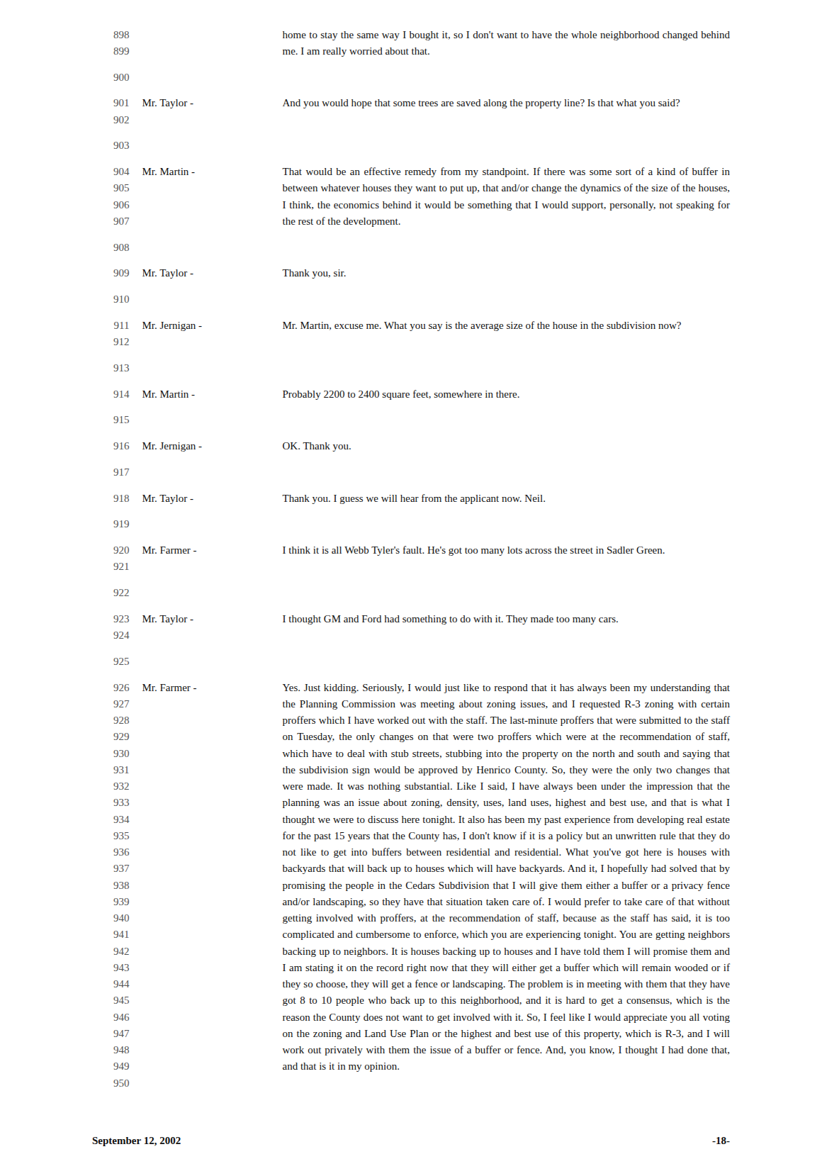| 898 899 | | home to stay the same way I bought it, so I don't want to have the whole neighborhood changed behind me. I am really worried about that. |
| 900 | | |
| 901 902 | Mr. Taylor - | And you would hope that some trees are saved along the property line? Is that what you said? |
| 903 | | |
| 904 905 906 907 | Mr. Martin - | That would be an effective remedy from my standpoint. If there was some sort of a kind of buffer in between whatever houses they want to put up, that and/or change the dynamics of the size of the houses, I think, the economics behind it would be something that I would support, personally, not speaking for the rest of the development. |
| 908 | | |
| 909 | Mr. Taylor - | Thank you, sir. |
| 910 | | |
| 911 912 | Mr. Jernigan - | Mr. Martin, excuse me. What you say is the average size of the house in the subdivision now? |
| 913 | | |
| 914 | Mr. Martin - | Probably 2200 to 2400 square feet, somewhere in there. |
| 915 | | |
| 916 | Mr. Jernigan - | OK. Thank you. |
| 917 | | |
| 918 | Mr. Taylor - | Thank you. I guess we will hear from the applicant now. Neil. |
| 919 | | |
| 920 921 | Mr. Farmer - | I think it is all Webb Tyler's fault. He's got too many lots across the street in Sadler Green. |
| 922 | | |
| 923 924 | Mr. Taylor - | I thought GM and Ford had something to do with it. They made too many cars. |
| 925 | | |
| 926 927 928 929 930 931 932 933 934 935 936 937 938 939 940 941 942 943 944 945 946 947 948 949 950 | Mr. Farmer - | Yes. Just kidding. Seriously, I would just like to respond that it has always been my understanding that the Planning Commission was meeting about zoning issues, and I requested R-3 zoning with certain proffers which I have worked out with the staff. The last-minute proffers that were submitted to the staff on Tuesday, the only changes on that were two proffers which were at the recommendation of staff, which have to deal with stub streets, stubbing into the property on the north and south and saying that the subdivision sign would be approved by Henrico County. So, they were the only two changes that were made. It was nothing substantial. Like I said, I have always been under the impression that the planning was an issue about zoning, density, uses, land uses, highest and best use, and that is what I thought we were to discuss here tonight. It also has been my past experience from developing real estate for the past 15 years that the County has, I don't know if it is a policy but an unwritten rule that they do not like to get into buffers between residential and residential. What you've got here is houses with backyards that will back up to houses which will have backyards. And it, I hopefully had solved that by promising the people in the Cedars Subdivision that I will give them either a buffer or a privacy fence and/or landscaping, so they have that situation taken care of. I would prefer to take care of that without getting involved with proffers, at the recommendation of staff, because as the staff has said, it is too complicated and cumbersome to enforce, which you are experiencing tonight. You are getting neighbors backing up to neighbors. It is houses backing up to houses and I have told them I will promise them and I am stating it on the record right now that they will either get a buffer which will remain wooded or if they so choose, they will get a fence or landscaping. The problem is in meeting with them that they have got 8 to 10 people who back up to this neighborhood, and it is hard to get a consensus, which is the reason the County does not want to get involved with it. So, I feel like I would appreciate you all voting on the zoning and Land Use Plan or the highest and best use of this property, which is R-3, and I will work out privately with them the issue of a buffer or fence. And, you know, I thought I had done that, and that is it in my opinion. |
September 12, 2002 -18-